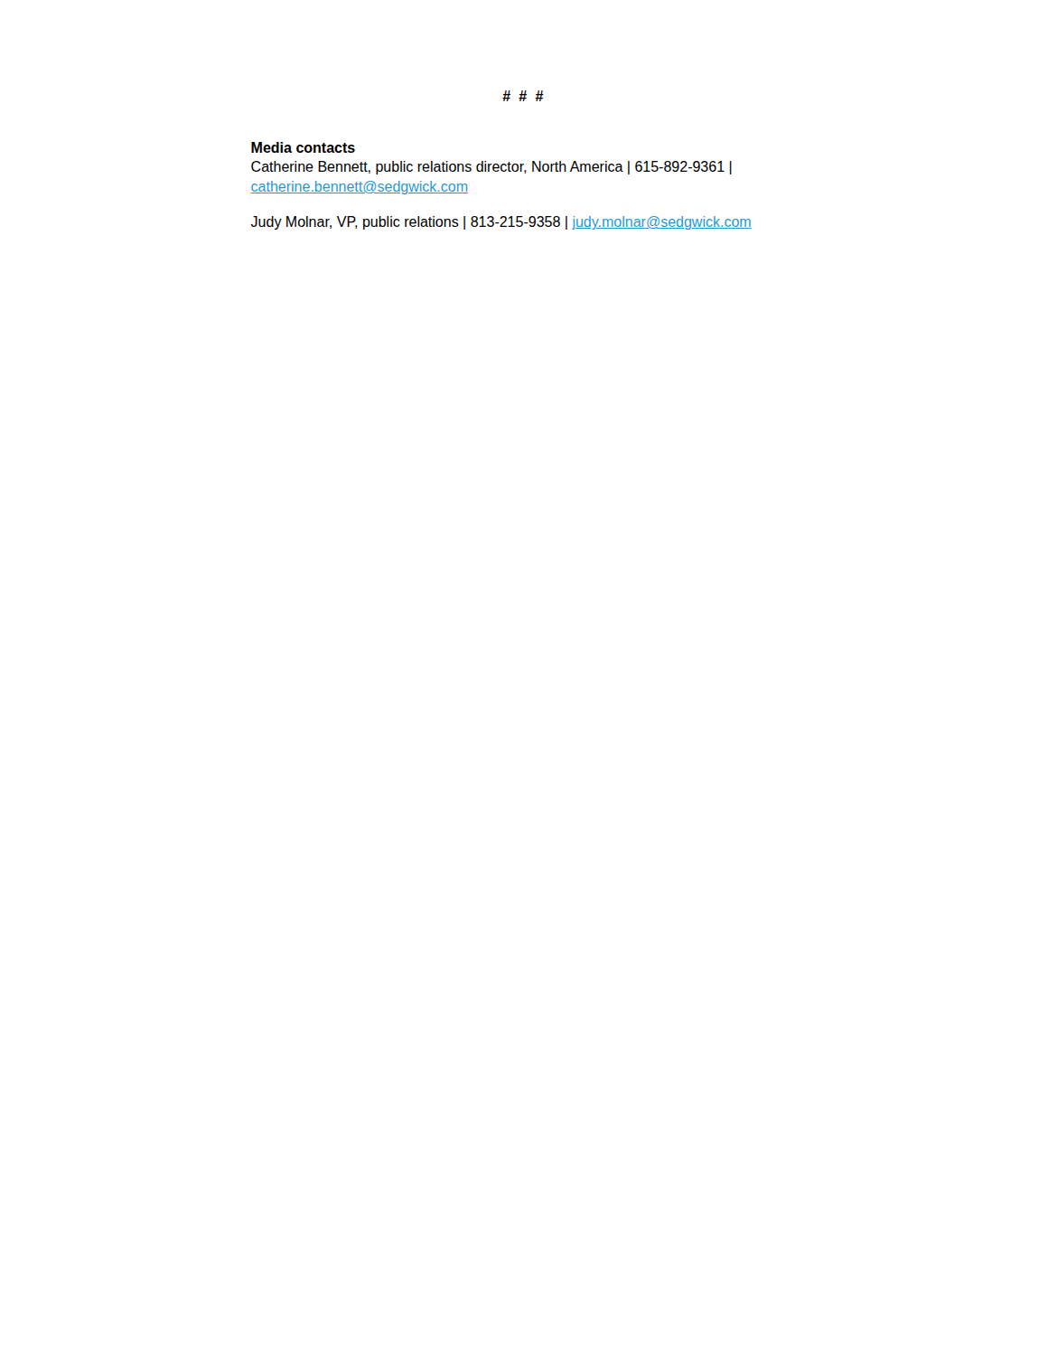# # #
Media contacts
Catherine Bennett, public relations director, North America | 615-892-9361 |
catherine.bennett@sedgwick.com
Judy Molnar, VP, public relations | 813-215-9358 | judy.molnar@sedgwick.com